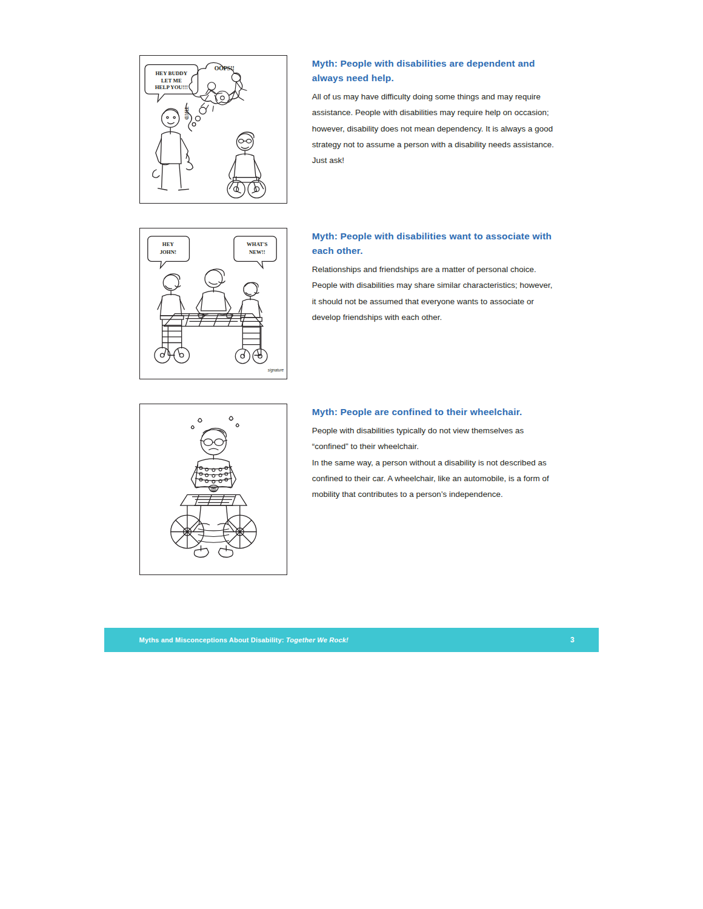HEY BUDDY LET ME HELP YOU!!! OOPS!! THUD
Myth: People with disabilities are dependent and always need help.
All of us may have difficulty doing some things and may require assistance. People with disabilities may require help on occasion; however, disability does not mean dependency. It is always a good strategy not to assume a person with a disability needs assistance. Just ask!
HEY JOHN! WHAT'S NEW!! signature
Myth: People with disabilities want to associate with each other.
Relationships and friendships are a matter of personal choice. People with disabilities may share similar characteristics; however, it should not be assumed that everyone wants to associate or develop friendships with each other.
Myth: People are confined to their wheelchair.
People with disabilities typically do not view themselves as “confined” to their wheelchair.
In the same way, a person without a disability is not described as confined to their car. A wheelchair, like an automobile, is a form of mobility that contributes to a person’s independence.
Myths and Misconceptions About Disability: Together We Rock!
3